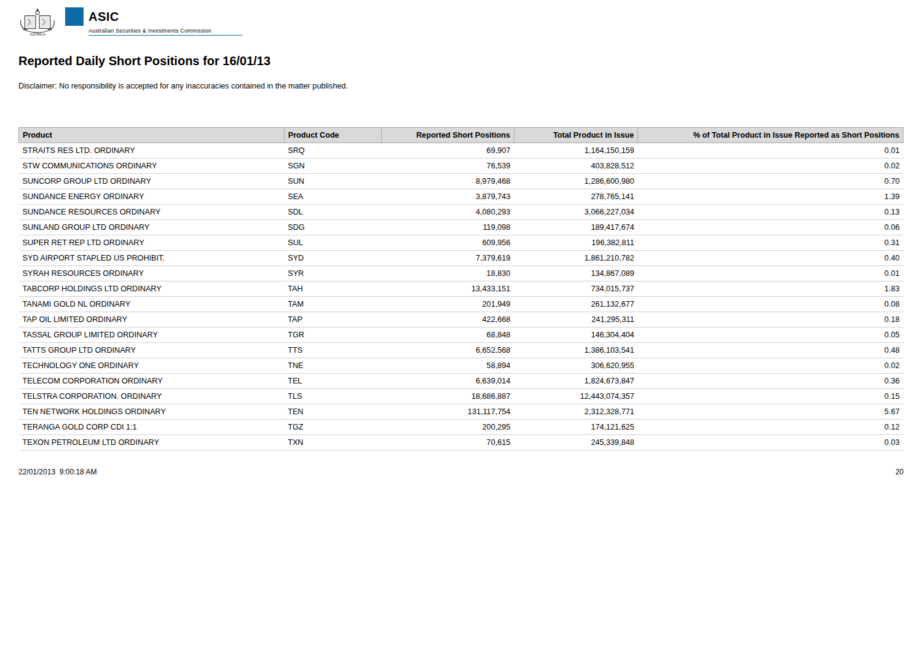AUSTRALIA
ASIC
Australian Securities & Investments Commission
Reported Daily Short Positions for 16/01/13
Disclaimer: No responsibility is accepted for any inaccuracies contained in the matter published.
| Product | Product Code | Reported Short Positions | Total Product in Issue | % of Total Product in Issue Reported as Short Positions |
| --- | --- | --- | --- | --- |
| STRAITS RES LTD. ORDINARY | SRQ | 69,907 | 1,164,150,159 | 0.01 |
| STW COMMUNICATIONS ORDINARY | SGN | 76,539 | 403,828,512 | 0.02 |
| SUNCORP GROUP LTD ORDINARY | SUN | 8,979,468 | 1,286,600,980 | 0.70 |
| SUNDANCE ENERGY ORDINARY | SEA | 3,879,743 | 278,765,141 | 1.39 |
| SUNDANCE RESOURCES ORDINARY | SDL | 4,080,293 | 3,066,227,034 | 0.13 |
| SUNLAND GROUP LTD ORDINARY | SDG | 119,098 | 189,417,674 | 0.06 |
| SUPER RET REP LTD ORDINARY | SUL | 609,956 | 196,382,811 | 0.31 |
| SYD AIRPORT STAPLED US PROHIBIT. | SYD | 7,379,619 | 1,861,210,782 | 0.40 |
| SYRAH RESOURCES ORDINARY | SYR | 18,830 | 134,867,089 | 0.01 |
| TABCORP HOLDINGS LTD ORDINARY | TAH | 13,433,151 | 734,015,737 | 1.83 |
| TANAMI GOLD NL ORDINARY | TAM | 201,949 | 261,132,677 | 0.08 |
| TAP OIL LIMITED ORDINARY | TAP | 422,668 | 241,295,311 | 0.18 |
| TASSAL GROUP LIMITED ORDINARY | TGR | 68,848 | 146,304,404 | 0.05 |
| TATTS GROUP LTD ORDINARY | TTS | 6,652,568 | 1,386,103,541 | 0.48 |
| TECHNOLOGY ONE ORDINARY | TNE | 58,894 | 306,620,955 | 0.02 |
| TELECOM CORPORATION ORDINARY | TEL | 6,639,014 | 1,824,673,847 | 0.36 |
| TELSTRA CORPORATION. ORDINARY | TLS | 18,686,887 | 12,443,074,357 | 0.15 |
| TEN NETWORK HOLDINGS ORDINARY | TEN | 131,117,754 | 2,312,328,771 | 5.67 |
| TERANGA GOLD CORP CDI 1:1 | TGZ | 200,295 | 174,121,625 | 0.12 |
| TEXON PETROLEUM LTD ORDINARY | TXN | 70,615 | 245,339,848 | 0.03 |
22/01/2013 9:00:18 AM
20